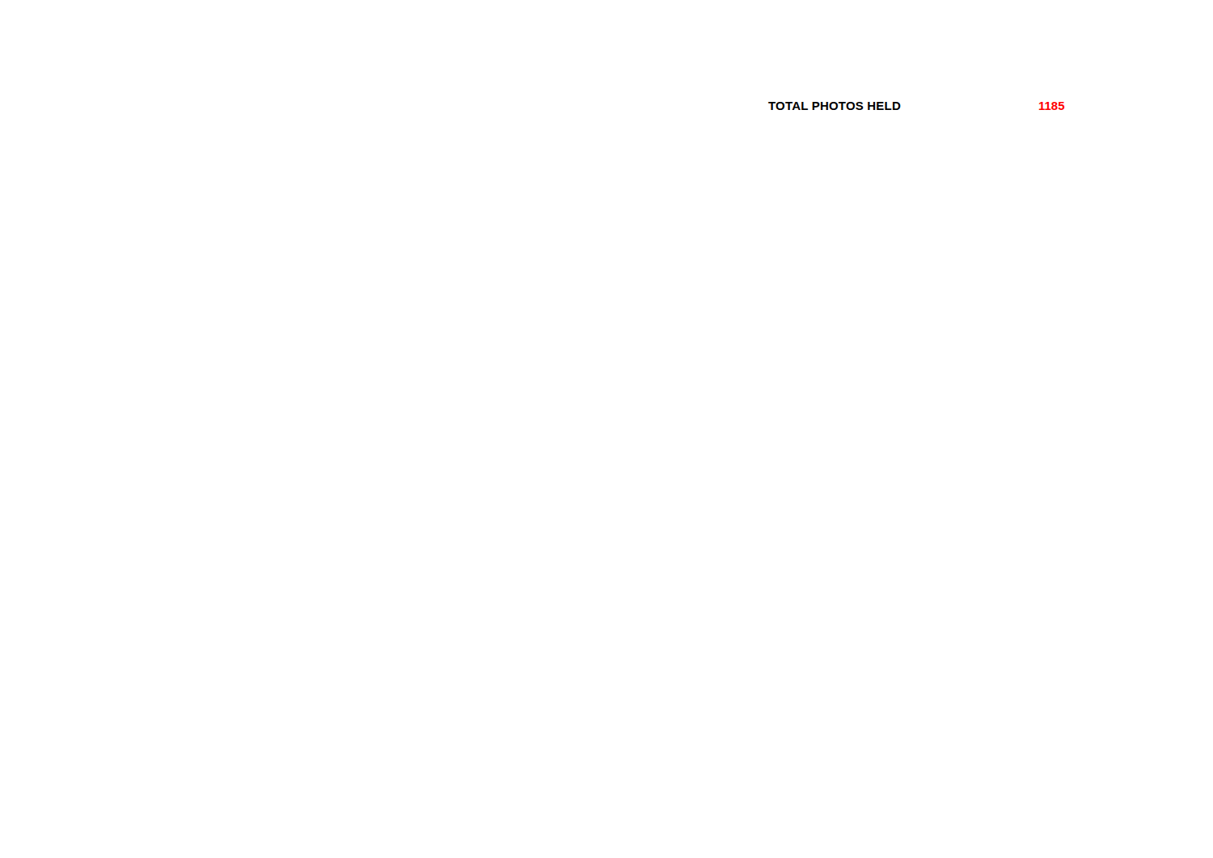TOTAL PHOTOS HELD 1185